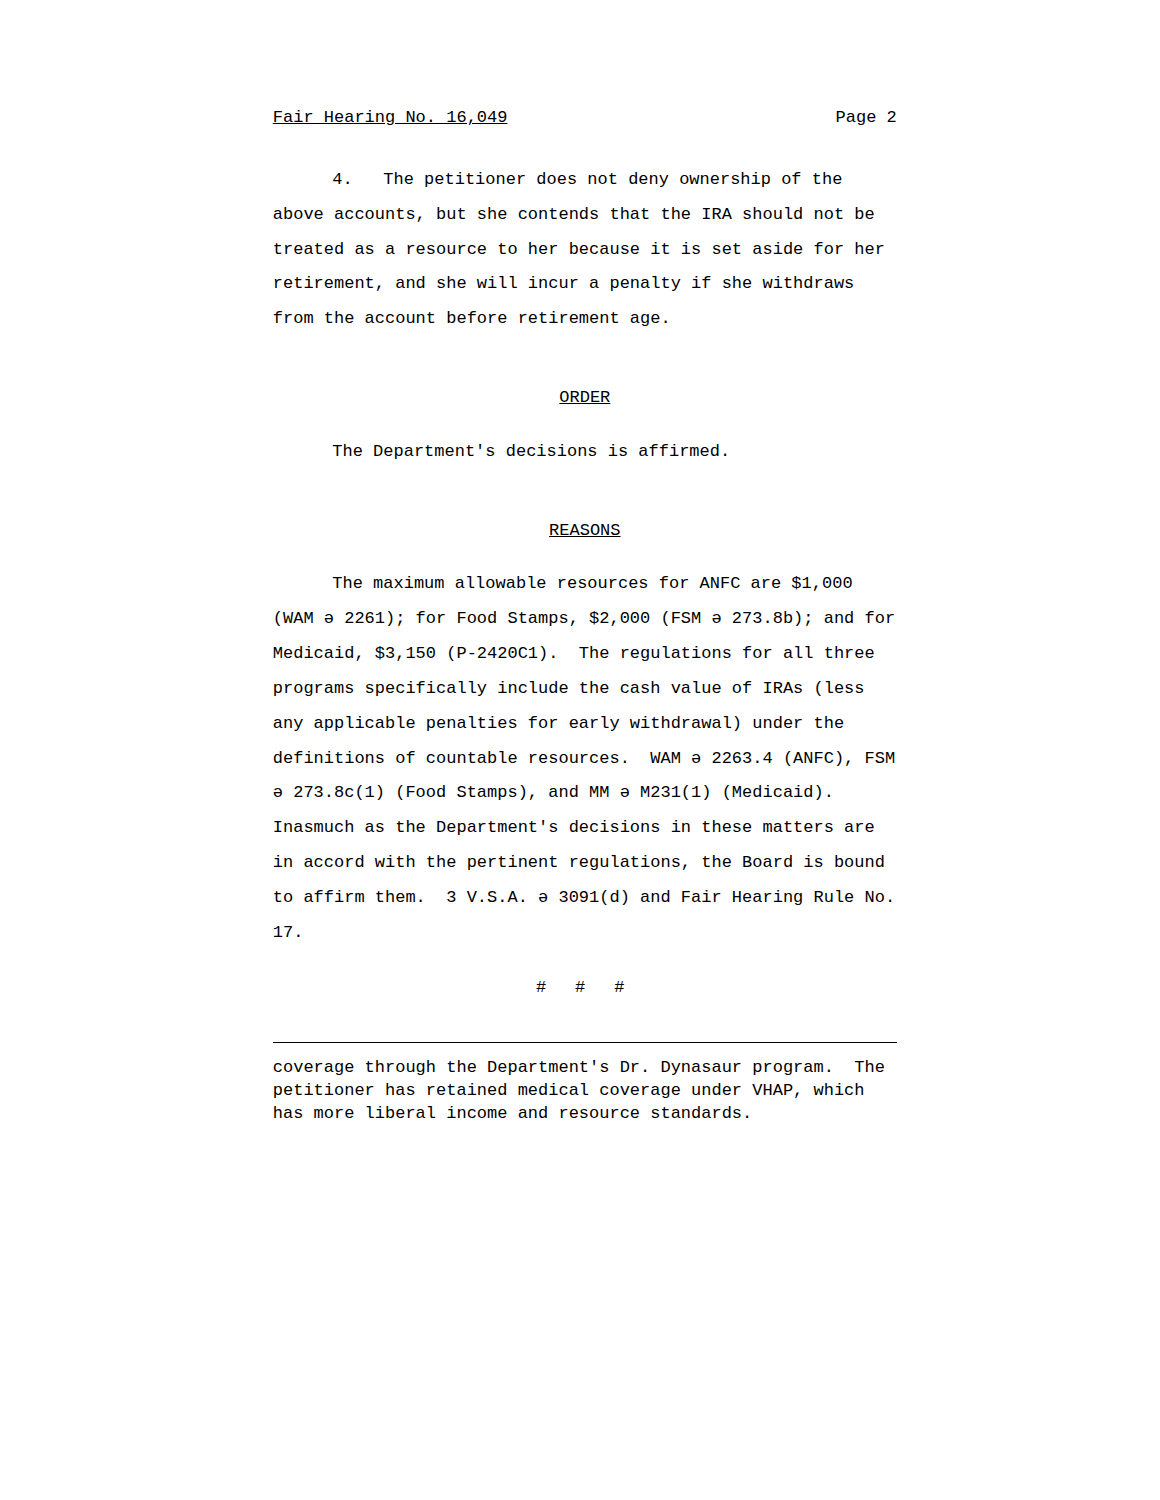Fair Hearing No. 16,049 Page 2
4. The petitioner does not deny ownership of the above accounts, but she contends that the IRA should not be treated as a resource to her because it is set aside for her retirement, and she will incur a penalty if she withdraws from the account before retirement age.
ORDER
The Department's decisions is affirmed.
REASONS
The maximum allowable resources for ANFC are $1,000 (WAM ә 2261); for Food Stamps, $2,000 (FSM ә 273.8b); and for Medicaid, $3,150 (P-2420C1). The regulations for all three programs specifically include the cash value of IRAs (less any applicable penalties for early withdrawal) under the definitions of countable resources. WAM ә 2263.4 (ANFC), FSM ә 273.8c(1) (Food Stamps), and MM ә M231(1) (Medicaid). Inasmuch as the Department's decisions in these matters are in accord with the pertinent regulations, the Board is bound to affirm them. 3 V.S.A. ә 3091(d) and Fair Hearing Rule No. 17.
# # #
coverage through the Department's Dr. Dynasaur program. The petitioner has retained medical coverage under VHAP, which has more liberal income and resource standards.